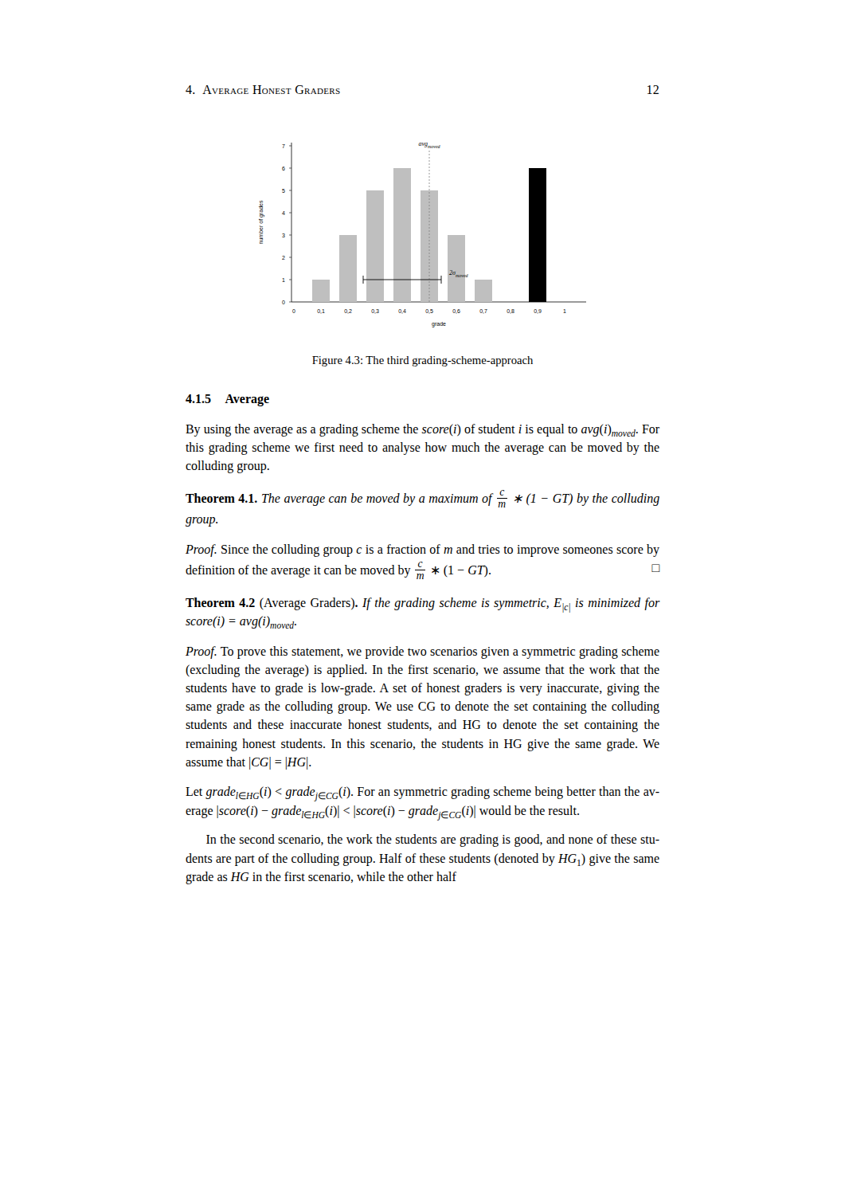4. Average Honest Graders 12
0 1 2 3 4 5 6 7 number of grades avgmoved 2σmoved 0 0,1 0,2 0,3 0,4 0,5 0,6 0,7 0,8 0,9 1 grade
Figure 4.3: The third grading-scheme-approach
4.1.5 Average
By using the average as a grading scheme the score(i) of student i is equal to avg(i)moved. For this grading scheme we first need to analyse how much the average can be moved by the colluding group.
Theorem 4.1. The average can be moved by a maximum of cm ∗ (1 − GT) by the colluding group.
Proof. Since the colluding group c is a fraction of m and tries to improve someones score by definition of the average it can be moved by cm ∗ (1 − GT).□
Theorem 4.2 (Average Graders). If the grading scheme is symmetric, E|c| is minimized for score(i) = avg(i)moved.
Proof. To prove this statement, we provide two scenarios given a symmetric grading scheme (excluding the average) is applied. In the first scenario, we assume that the work that the students have to grade is low-grade. A set of honest graders is very inaccurate, giving the same grade as the colluding group. We use CG to denote the set containing the colluding students and these inaccurate honest students, and HG to denote the set containing the remaining honest students. In this scenario, the students in HG give the same grade. We assume that |CG| = |HG|.
Let gradel∈HG(i) < gradej∈CG(i). For an symmetric grading scheme being better than the average |score(i) − gradel∈HG(i)| < |score(i) − gradej∈CG(i)| would be the result.
In the second scenario, the work the students are grading is good, and none of these students are part of the colluding group. Half of these students (denoted by HG1) give the same grade as HG in the first scenario, while the other half